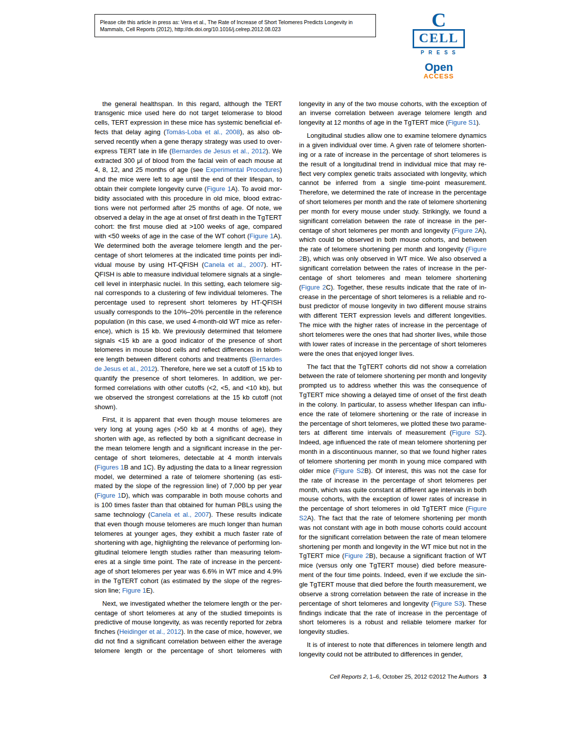Please cite this article in press as: Vera et al., The Rate of Increase of Short Telomeres Predicts Longevity in Mammals, Cell Reports (2012), http://dx.doi.org/10.1016/j.celrep.2012.08.023
C
CELL
P R E S S
Open
ACCESS
the general healthspan. In this regard, although the TERT transgenic mice used here do not target telomerase to blood cells, TERT expression in these mice has systemic beneficial effects that delay aging (Tomás-Loba et al., 2008), as also observed recently when a gene therapy strategy was used to overexpress TERT late in life (Bernardes de Jesus et al., 2012). We extracted 300 μl of blood from the facial vein of each mouse at 4, 8, 12, and 25 months of age (see Experimental Procedures) and the mice were left to age until the end of their lifespan, to obtain their complete longevity curve (Figure 1 A). To avoid morbidity associated with this procedure in old mice, blood extractions were not performed after 25 months of age. Of note, we observed a delay in the age at onset of first death in the TgTERT cohort: the first mouse died at >100 weeks of age, compared with <50 weeks of age in the case of the WT cohort (Figure 1 A). We determined both the average telomere length and the percentage of short telomeres at the indicated time points per individual mouse by using HT-QFISH (Canela et al., 2007). HT-QFISH is able to measure individual telomere signals at a single-cell level in interphasic nuclei. In this setting, each telomere signal corresponds to a clustering of few individual telomeres. The percentage used to represent short telomeres by HT-QFISH usually corresponds to the 10%–20% percentile in the reference population (in this case, we used 4-month-old WT mice as reference), which is 15 kb. We previously determined that telomere signals <15 kb are a good indicator of the presence of short telomeres in mouse blood cells and reflect differences in telomere length between different cohorts and treatments (Bernardes de Jesus et al., 2012). Therefore, here we set a cutoff of 15 kb to quantify the presence of short telomeres. In addition, we performed correlations with other cutoffs (<2, <5, and <10 kb), but we observed the strongest correlations at the 15 kb cutoff (not shown).
First, it is apparent that even though mouse telomeres are very long at young ages (>50 kb at 4 months of age), they shorten with age, as reflected by both a significant decrease in the mean telomere length and a significant increase in the percentage of short telomeres, detectable at 4 month intervals (Figures 1 B and 1C). By adjusting the data to a linear regression model, we determined a rate of telomere shortening (as estimated by the slope of the regression line) of 7,000 bp per year (Figure 1 D), which was comparable in both mouse cohorts and is 100 times faster than that obtained for human PBLs using the same technology (Canela et al., 2007). These results indicate that even though mouse telomeres are much longer than human telomeres at younger ages, they exhibit a much faster rate of shortening with age, highlighting the relevance of performing longitudinal telomere length studies rather than measuring telomeres at a single time point. The rate of increase in the percentage of short telomeres per year was 6.6% in WT mice and 4.9% in the TgTERT cohort (as estimated by the slope of the regression line; Figure 1 E).
Next, we investigated whether the telomere length or the percentage of short telomeres at any of the studied timepoints is predictive of mouse longevity, as was recently reported for zebra finches (Heidinger et al., 2012). In the case of mice, however, we did not find a significant correlation between either the average telomere length or the percentage of short telomeres with longevity in any of the two mouse cohorts, with the exception of an inverse correlation between average telomere length and longevity at 12 months of age in the TgTERT mice (Figure S1).
Longitudinal studies allow one to examine telomere dynamics in a given individual over time. A given rate of telomere shortening or a rate of increase in the percentage of short telomeres is the result of a longitudinal trend in individual mice that may reflect very complex genetic traits associated with longevity, which cannot be inferred from a single time-point measurement. Therefore, we determined the rate of increase in the percentage of short telomeres per month and the rate of telomere shortening per month for every mouse under study. Strikingly, we found a significant correlation between the rate of increase in the percentage of short telomeres per month and longevity (Figure 2 A), which could be observed in both mouse cohorts, and between the rate of telomere shortening per month and longevity (Figure 2 B), which was only observed in WT mice. We also observed a significant correlation between the rates of increase in the percentage of short telomeres and mean telomere shortening (Figure 2 C). Together, these results indicate that the rate of increase in the percentage of short telomeres is a reliable and robust predictor of mouse longevity in two different mouse strains with different TERT expression levels and different longevities. The mice with the higher rates of increase in the percentage of short telomeres were the ones that had shorter lives, while those with lower rates of increase in the percentage of short telomeres were the ones that enjoyed longer lives.
The fact that the TgTERT cohorts did not show a correlation between the rate of telomere shortening per month and longevity prompted us to address whether this was the consequence of TgTERT mice showing a delayed time of onset of the first death in the colony. In particular, to assess whether lifespan can influence the rate of telomere shortening or the rate of increase in the percentage of short telomeres, we plotted these two parameters at different time intervals of measurement (Figure S2). Indeed, age influenced the rate of mean telomere shortening per month in a discontinuous manner, so that we found higher rates of telomere shortening per month in young mice compared with older mice (Figure S2 B). Of interest, this was not the case for the rate of increase in the percentage of short telomeres per month, which was quite constant at different age intervals in both mouse cohorts, with the exception of lower rates of increase in the percentage of short telomeres in old TgTERT mice (Figure S2 A). The fact that the rate of telomere shortening per month was not constant with age in both mouse cohorts could account for the significant correlation between the rate of mean telomere shortening per month and longevity in the WT mice but not in the TgTERT mice (Figure 2 B), because a significant fraction of WT mice (versus only one TgTERT mouse) died before measurement of the four time points. Indeed, even if we exclude the single TgTERT mouse that died before the fourth measurement, we observe a strong correlation between the rate of increase in the percentage of short telomeres and longevity (Figure S3). These findings indicate that the rate of increase in the percentage of short telomeres is a robust and reliable telomere marker for longevity studies.
It is of interest to note that differences in telomere length and longevity could not be attributed to differences in gender,
Cell Reports 2, 1–6, October 25, 2012 ©2012 The Authors 3